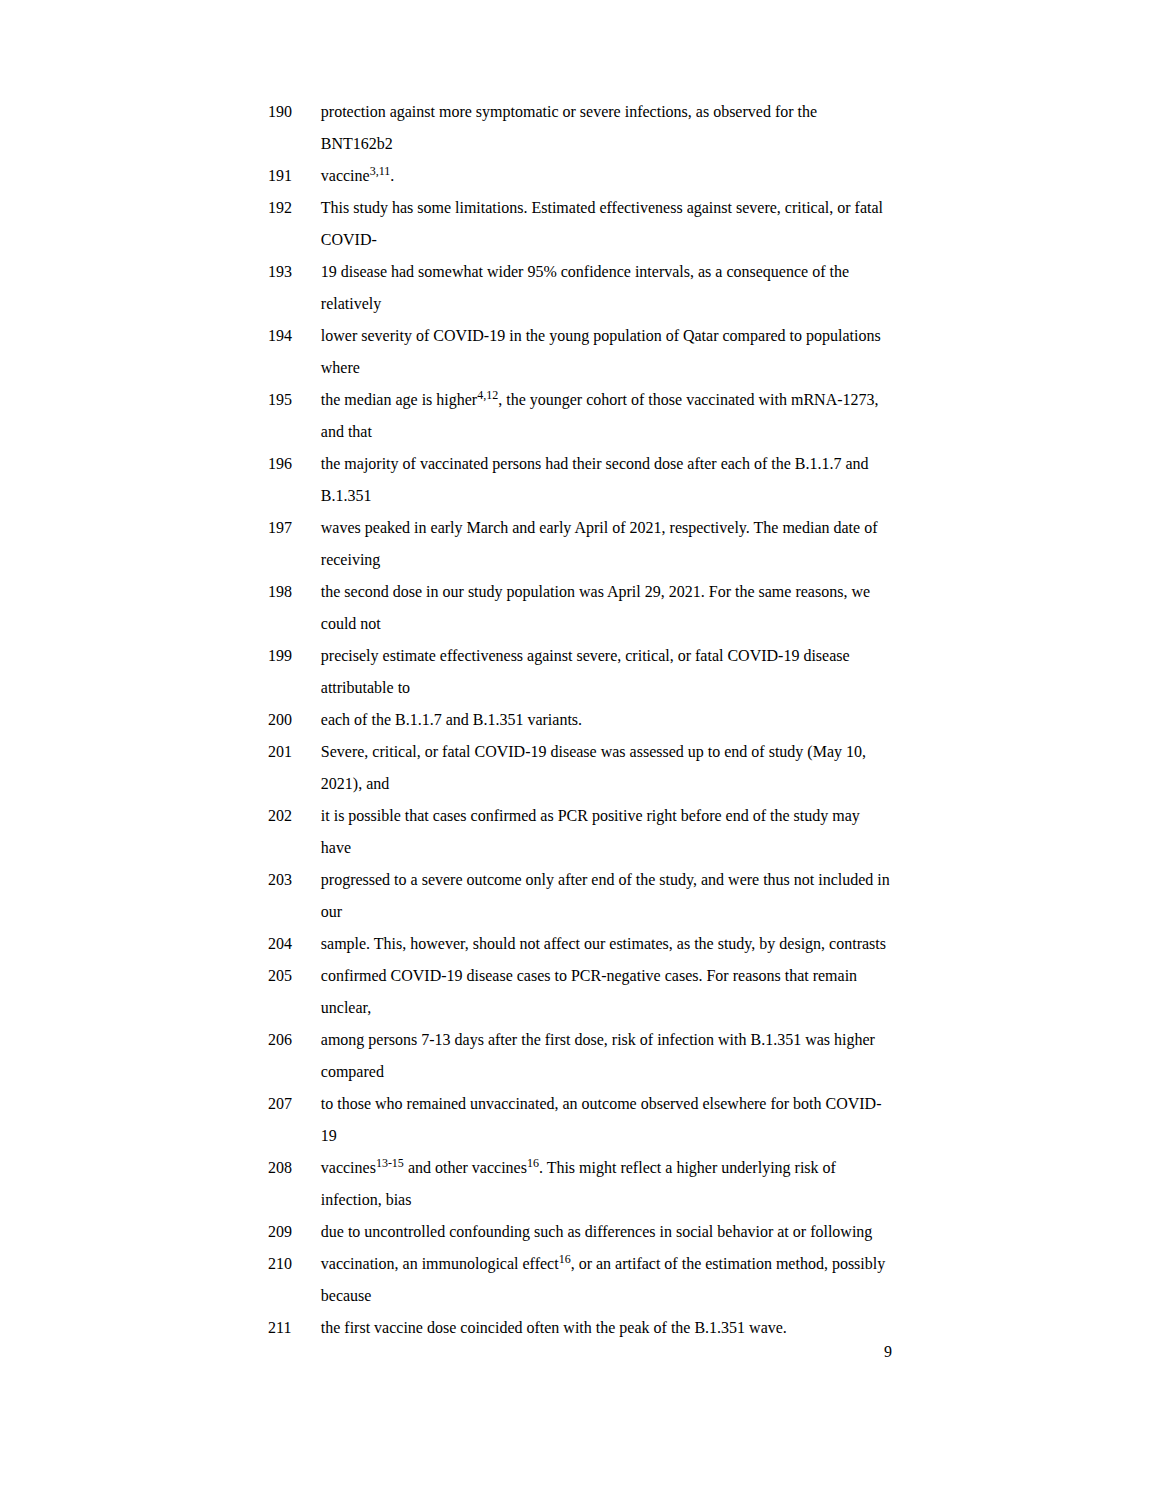190 protection against more symptomatic or severe infections, as observed for the BNT162b2
191 vaccine3,11.
192 This study has some limitations. Estimated effectiveness against severe, critical, or fatal COVID-
19319 disease had somewhat wider 95% confidence intervals, as a consequence of the relatively
194 lower severity of COVID-19 in the young population of Qatar compared to populations where
195 the median age is higher4,12, the younger cohort of those vaccinated with mRNA-1273, and that
196 the majority of vaccinated persons had their second dose after each of the B.1.1.7 and B.1.351
197 waves peaked in early March and early April of 2021, respectively. The median date of receiving
198 the second dose in our study population was April 29, 2021. For the same reasons, we could not
199 precisely estimate effectiveness against severe, critical, or fatal COVID-19 disease attributable to
200 each of the B.1.1.7 and B.1.351 variants.
201 Severe, critical, or fatal COVID-19 disease was assessed up to end of study (May 10, 2021), and
202 it is possible that cases confirmed as PCR positive right before end of the study may have
203 progressed to a severe outcome only after end of the study, and were thus not included in our
204 sample. This, however, should not affect our estimates, as the study, by design, contrasts
205 confirmed COVID-19 disease cases to PCR-negative cases. For reasons that remain unclear,
206 among persons 7-13 days after the first dose, risk of infection with B.1.351 was higher compared
207 to those who remained unvaccinated, an outcome observed elsewhere for both COVID-19
208 vaccines13-15 and other vaccines16. This might reflect a higher underlying risk of infection, bias
209 due to uncontrolled confounding such as differences in social behavior at or following
210 vaccination, an immunological effect16, or an artifact of the estimation method, possibly because
211 the first vaccine dose coincided often with the peak of the B.1.351 wave.
9